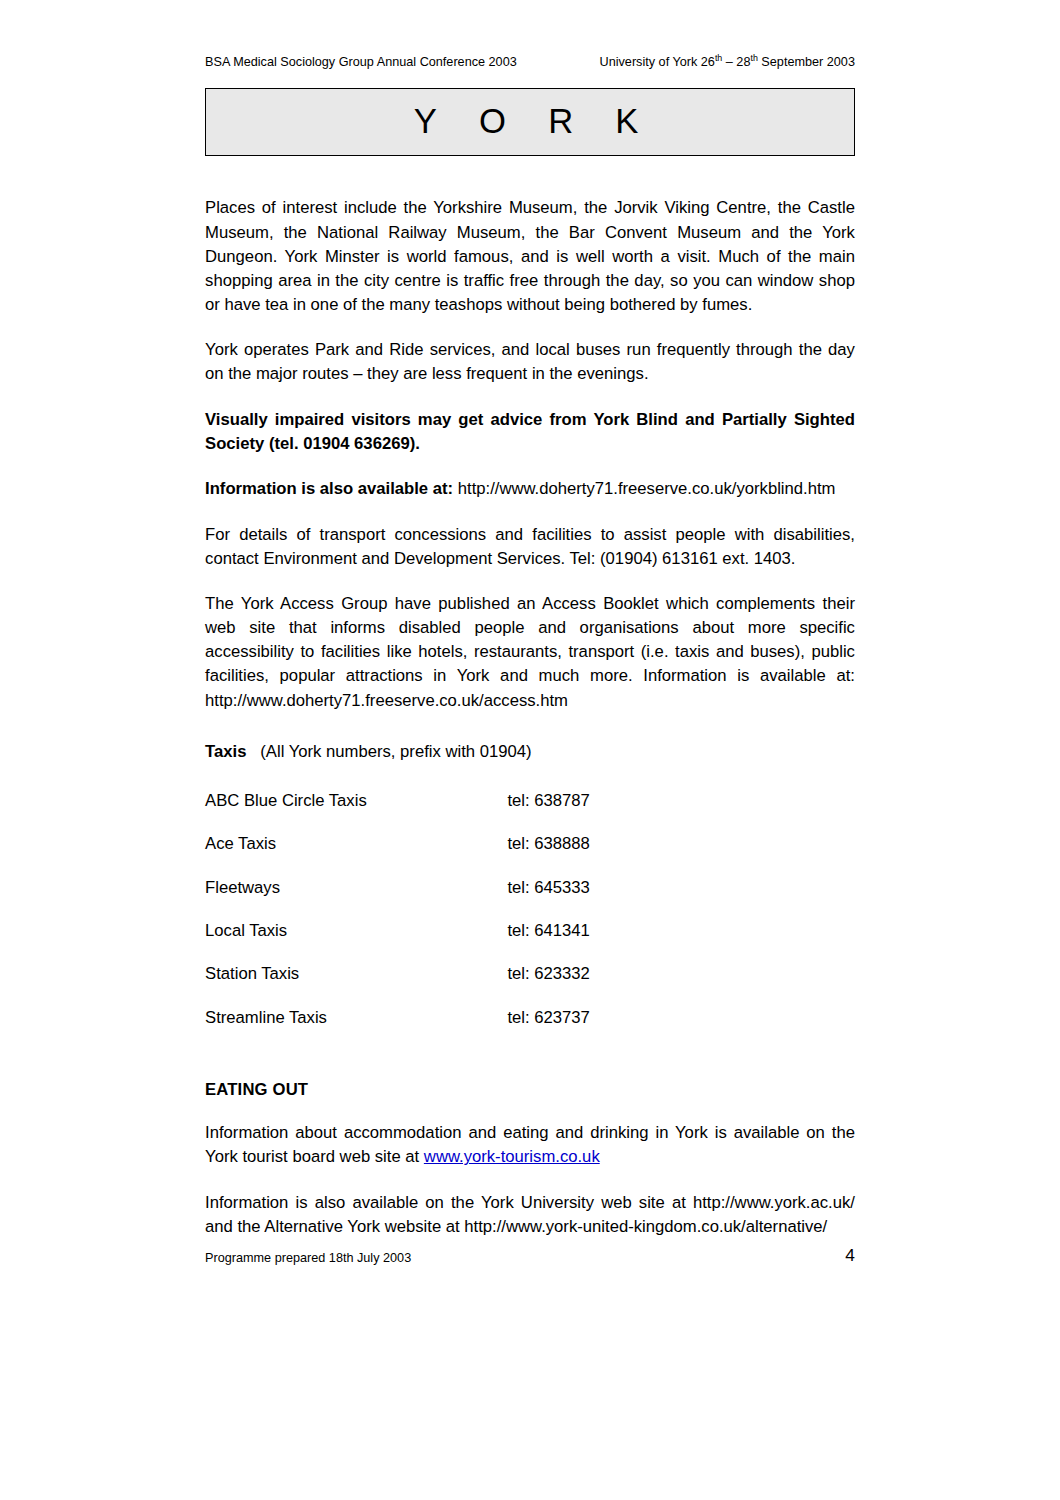BSA Medical Sociology Group Annual Conference 2003
University of York 26th – 28th September 2003
Y O R K
Places of interest include the Yorkshire Museum, the Jorvik Viking Centre, the Castle Museum, the National Railway Museum, the Bar Convent Museum and the York Dungeon. York Minster is world famous, and is well worth a visit. Much of the main shopping area in the city centre is traffic free through the day, so you can window shop or have tea in one of the many teashops without being bothered by fumes.
York operates Park and Ride services, and local buses run frequently through the day on the major routes – they are less frequent in the evenings.
Visually impaired visitors may get advice from York Blind and Partially Sighted Society (tel. 01904 636269).
Information is also available at: http://www.doherty71.freeserve.co.uk/yorkblind.htm
For details of transport concessions and facilities to assist people with disabilities, contact Environment and Development Services. Tel: (01904) 613161 ext. 1403.
The York Access Group have published an Access Booklet which complements their web site that informs disabled people and organisations about more specific accessibility to facilities like hotels, restaurants, transport (i.e. taxis and buses), public facilities, popular attractions in York and much more. Information is available at: http://www.doherty71.freeserve.co.uk/access.htm
Taxis (All York numbers, prefix with 01904)
| ABC Blue Circle Taxis | tel: 638787 |
| Ace Taxis | tel: 638888 |
| Fleetways | tel: 645333 |
| Local Taxis | tel: 641341 |
| Station Taxis | tel: 623332 |
| Streamline Taxis | tel: 623737 |
Eating Out
Information about accommodation and eating and drinking in York is available on the York tourist board web site at www.york-tourism.co.uk
Information is also available on the York University web site at http://www.york.ac.uk/ and the Alternative York website at http://www.york-united-kingdom.co.uk/alternative/
Programme prepared 18th July 2003
4